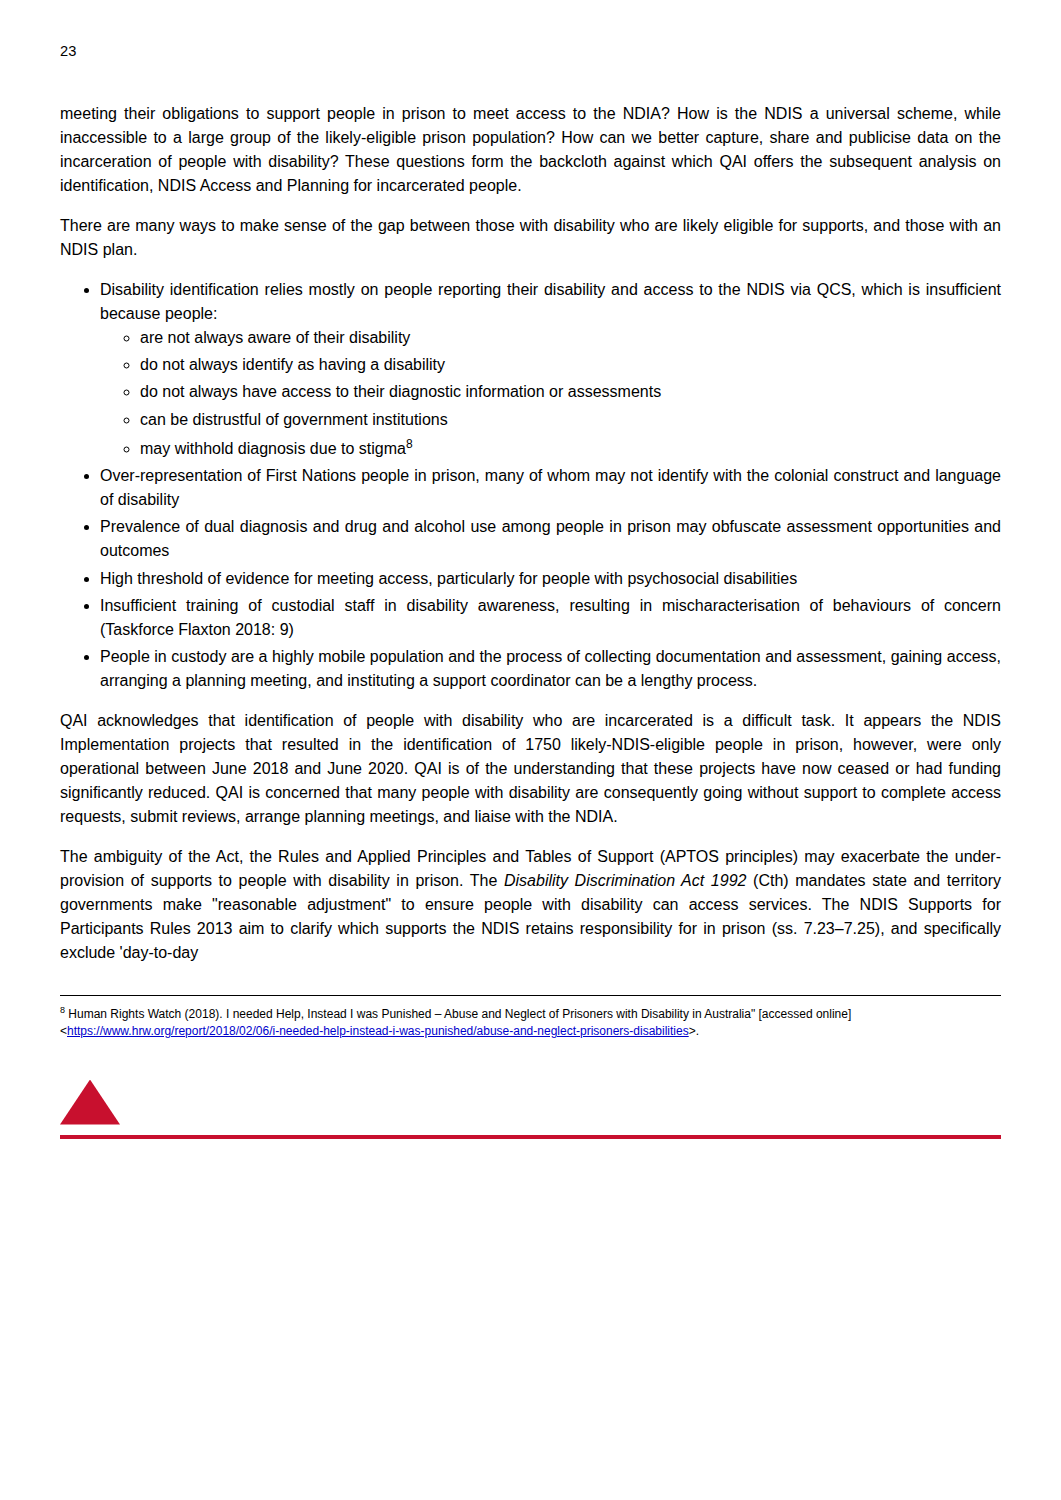23
meeting their obligations to support people in prison to meet access to the NDIA? How is the NDIS a universal scheme, while inaccessible to a large group of the likely-eligible prison population? How can we better capture, share and publicise data on the incarceration of people with disability? These questions form the backcloth against which QAI offers the subsequent analysis on identification, NDIS Access and Planning for incarcerated people.
There are many ways to make sense of the gap between those with disability who are likely eligible for supports, and those with an NDIS plan.
Disability identification relies mostly on people reporting their disability and access to the NDIS via QCS, which is insufficient because people:
are not always aware of their disability
do not always identify as having a disability
do not always have access to their diagnostic information or assessments
can be distrustful of government institutions
may withhold diagnosis due to stigma8
Over-representation of First Nations people in prison, many of whom may not identify with the colonial construct and language of disability
Prevalence of dual diagnosis and drug and alcohol use among people in prison may obfuscate assessment opportunities and outcomes
High threshold of evidence for meeting access, particularly for people with psychosocial disabilities
Insufficient training of custodial staff in disability awareness, resulting in mischaracterisation of behaviours of concern (Taskforce Flaxton 2018: 9)
People in custody are a highly mobile population and the process of collecting documentation and assessment, gaining access, arranging a planning meeting, and instituting a support coordinator can be a lengthy process.
QAI acknowledges that identification of people with disability who are incarcerated is a difficult task. It appears the NDIS Implementation projects that resulted in the identification of 1750 likely-NDIS-eligible people in prison, however, were only operational between June 2018 and June 2020. QAI is of the understanding that these projects have now ceased or had funding significantly reduced. QAI is concerned that many people with disability are consequently going without support to complete access requests, submit reviews, arrange planning meetings, and liaise with the NDIA.
The ambiguity of the Act, the Rules and Applied Principles and Tables of Support (APTOS principles) may exacerbate the under-provision of supports to people with disability in prison. The Disability Discrimination Act 1992 (Cth) mandates state and territory governments make "reasonable adjustment" to ensure people with disability can access services. The NDIS Supports for Participants Rules 2013 aim to clarify which supports the NDIS retains responsibility for in prison (ss. 7.23–7.25), and specifically exclude 'day-to-day
8 Human Rights Watch (2018). I needed Help, Instead I was Punished – Abuse and Neglect of Prisoners with Disability in Australia" [accessed online] <https://www.hrw.org/report/2018/02/06/i-needed-help-instead-i-was-punished/abuse-and-neglect-prisoners-disabilities>.